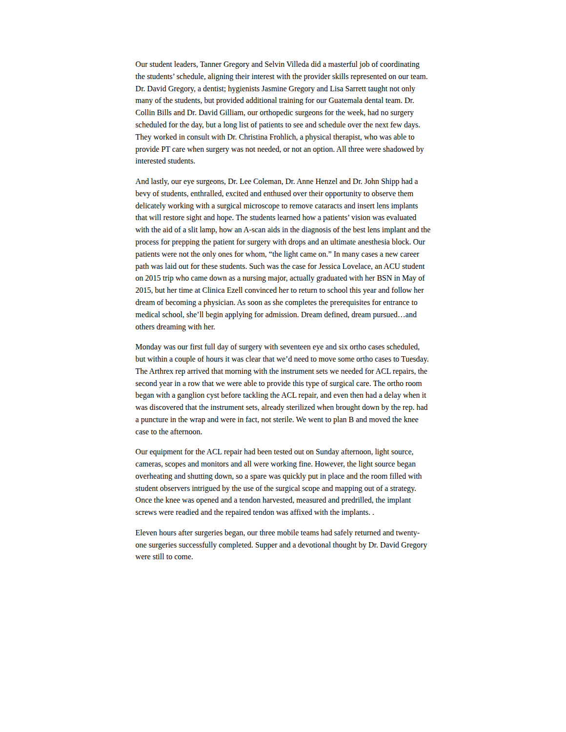Our student leaders, Tanner Gregory and Selvin Villeda did a masterful job of coordinating the students’ schedule, aligning their interest with the provider skills represented on our team. Dr. David Gregory, a dentist; hygienists Jasmine Gregory and Lisa Sarrett taught not only many of the students, but provided additional training for our Guatemala dental team. Dr. Collin Bills and Dr. David Gilliam, our orthopedic surgeons for the week, had no surgery scheduled for the day, but a long list of patients to see and schedule over the next few days. They worked in consult with Dr. Christina Frohlich, a physical therapist, who was able to provide PT care when surgery was not needed, or not an option. All three were shadowed by interested students.
And lastly, our eye surgeons, Dr. Lee Coleman, Dr. Anne Henzel and Dr. John Shipp had a bevy of students, enthralled, excited and enthused over their opportunity to observe them delicately working with a surgical microscope to remove cataracts and insert lens implants that will restore sight and hope. The students learned how a patients’ vision was evaluated with the aid of a slit lamp, how an A-scan aids in the diagnosis of the best lens implant and the process for prepping the patient for surgery with drops and an ultimate anesthesia block. Our patients were not the only ones for whom, “the light came on.” In many cases a new career path was laid out for these students. Such was the case for Jessica Lovelace, an ACU student on 2015 trip who came down as a nursing major, actually graduated with her BSN in May of 2015, but her time at Clinica Ezell convinced her to return to school this year and follow her dream of becoming a physician. As soon as she completes the prerequisites for entrance to medical school, she’ll begin applying for admission. Dream defined, dream pursued…and others dreaming with her.
Monday was our first full day of surgery with seventeen eye and six ortho cases scheduled, but within a couple of hours it was clear that we’d need to move some ortho cases to Tuesday. The Arthrex rep arrived that morning with the instrument sets we needed for ACL repairs, the second year in a row that we were able to provide this type of surgical care. The ortho room began with a ganglion cyst before tackling the ACL repair, and even then had a delay when it was discovered that the instrument sets, already sterilized when brought down by the rep. had a puncture in the wrap and were in fact, not sterile. We went to plan B and moved the knee case to the afternoon.
Our equipment for the ACL repair had been tested out on Sunday afternoon, light source, cameras, scopes and monitors and all were working fine. However, the light source began overheating and shutting down, so a spare was quickly put in place and the room filled with student observers intrigued by the use of the surgical scope and mapping out of a strategy. Once the knee was opened and a tendon harvested, measured and predrilled, the implant screws were readied and the repaired tendon was affixed with the implants. .
Eleven hours after surgeries began, our three mobile teams had safely returned and twenty-one surgeries successfully completed. Supper and a devotional thought by Dr. David Gregory were still to come.